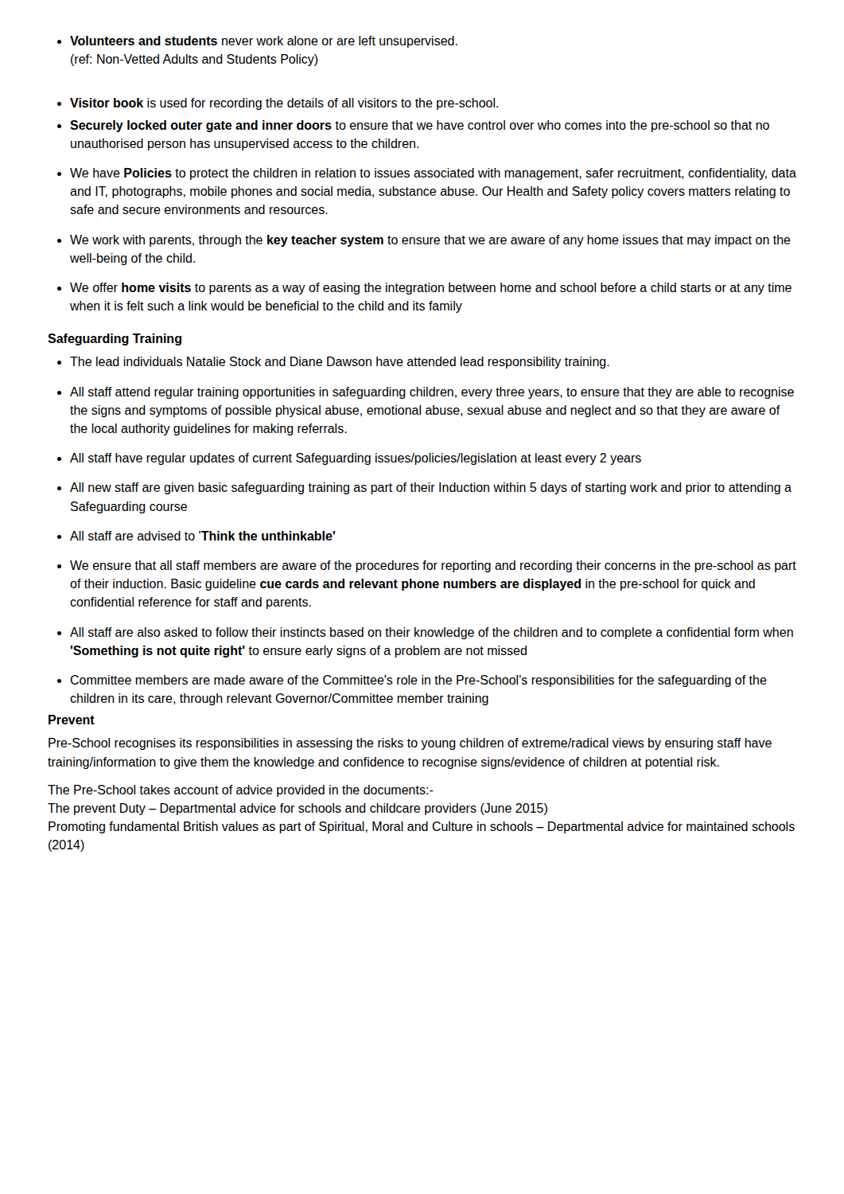Volunteers and students never work alone or are left unsupervised.
(ref: Non-Vetted Adults and Students Policy)
Visitor book is used for recording the details of all visitors to the pre-school.
Securely locked outer gate and inner doors to ensure that we have control over who comes into the pre-school so that no unauthorised person has unsupervised access to the children.
We have Policies to protect the children in relation to issues associated with management, safer recruitment, confidentiality, data and IT, photographs, mobile phones and social media, substance abuse. Our Health and Safety policy covers matters relating to safe and secure environments and resources.
We work with parents, through the key teacher system to ensure that we are aware of any home issues that may impact on the well-being of the child.
We offer home visits to parents as a way of easing the integration between home and school before a child starts or at any time when it is felt such a link would be beneficial to the child and its family
Safeguarding Training
The lead individuals Natalie Stock and Diane Dawson have attended lead responsibility training.
All staff attend regular training opportunities in safeguarding children, every three years, to ensure that they are able to recognise the signs and symptoms of possible physical abuse, emotional abuse, sexual abuse and neglect and so that they are aware of the local authority guidelines for making referrals.
All staff have regular updates of current Safeguarding issues/policies/legislation at least every 2 years
All new staff are given basic safeguarding training as part of their Induction within 5 days of starting work and prior to attending a Safeguarding course
All staff are advised to 'Think the unthinkable'
We ensure that all staff members are aware of the procedures for reporting and recording their concerns in the pre-school as part of their induction. Basic guideline cue cards and relevant phone numbers are displayed in the pre-school for quick and confidential reference for staff and parents.
All staff are also asked to follow their instincts based on their knowledge of the children and to complete a confidential form when 'Something is not quite right' to ensure early signs of a problem are not missed
Committee members are made aware of the Committee's role in the Pre-School's responsibilities for the safeguarding of the children in its care, through relevant Governor/Committee member training
Prevent
Pre-School recognises its responsibilities in assessing the risks to young children of extreme/radical views by ensuring staff have training/information to give them the knowledge and confidence to recognise signs/evidence of children at potential risk.
The Pre-School takes account of advice provided in the documents:-
The prevent Duty – Departmental advice for schools and childcare providers (June 2015)
Promoting fundamental British values as part of Spiritual, Moral and Culture in schools – Departmental advice for maintained schools (2014)